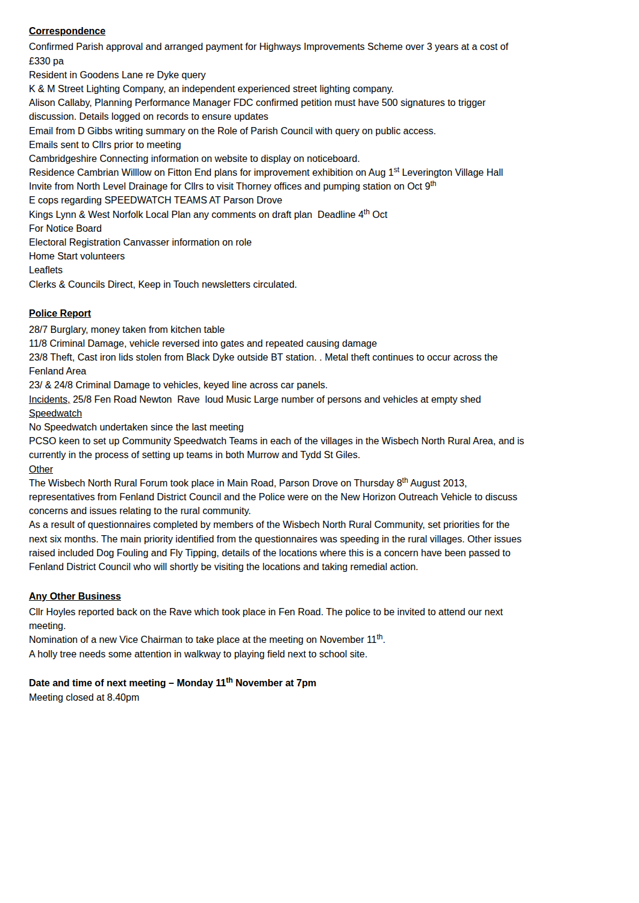Correspondence
Confirmed Parish approval and arranged payment for Highways Improvements Scheme over 3 years at a cost of £330 pa
Resident in Goodens Lane re Dyke query
K & M Street Lighting Company, an independent experienced street lighting company.
Alison Callaby, Planning Performance Manager FDC confirmed petition must have 500 signatures to trigger discussion. Details logged on records to ensure updates
Email from D Gibbs writing summary on the Role of Parish Council with query on public access.
Emails sent to Cllrs prior to meeting
Cambridgeshire Connecting information on website to display on noticeboard.
Residence Cambrian Willlow on Fitton End plans for improvement exhibition on Aug 1st Leverington Village Hall
Invite from North Level Drainage for Cllrs to visit Thorney offices and pumping station on Oct 9th
E cops regarding SPEEDWATCH TEAMS AT Parson Drove
Kings Lynn & West Norfolk Local Plan any comments on draft plan Deadline 4th Oct
For Notice Board
Electoral Registration Canvasser information on role
Home Start volunteers
Leaflets
Clerks & Councils Direct, Keep in Touch newsletters circulated.
Police Report
28/7 Burglary, money taken from kitchen table
11/8 Criminal Damage, vehicle reversed into gates and repeated causing damage
23/8 Theft, Cast iron lids stolen from Black Dyke outside BT station. . Metal theft continues to occur across the Fenland Area
23/ & 24/8 Criminal Damage to vehicles, keyed line across car panels.
Incidents, 25/8 Fen Road Newton Rave loud Music Large number of persons and vehicles at empty shed
Speedwatch
No Speedwatch undertaken since the last meeting
PCSO keen to set up Community Speedwatch Teams in each of the villages in the Wisbech North Rural Area, and is currently in the process of setting up teams in both Murrow and Tydd St Giles.
Other
The Wisbech North Rural Forum took place in Main Road, Parson Drove on Thursday 8th August 2013, representatives from Fenland District Council and the Police were on the New Horizon Outreach Vehicle to discuss concerns and issues relating to the rural community.
As a result of questionnaires completed by members of the Wisbech North Rural Community, set priorities for the next six months. The main priority identified from the questionnaires was speeding in the rural villages. Other issues raised included Dog Fouling and Fly Tipping, details of the locations where this is a concern have been passed to Fenland District Council who will shortly be visiting the locations and taking remedial action.
Any Other Business
Cllr Hoyles reported back on the Rave which took place in Fen Road. The police to be invited to attend our next meeting.
Nomination of a new Vice Chairman to take place at the meeting on November 11th.
A holly tree needs some attention in walkway to playing field next to school site.
Date and time of next meeting – Monday 11th November at 7pm
Meeting closed at 8.40pm